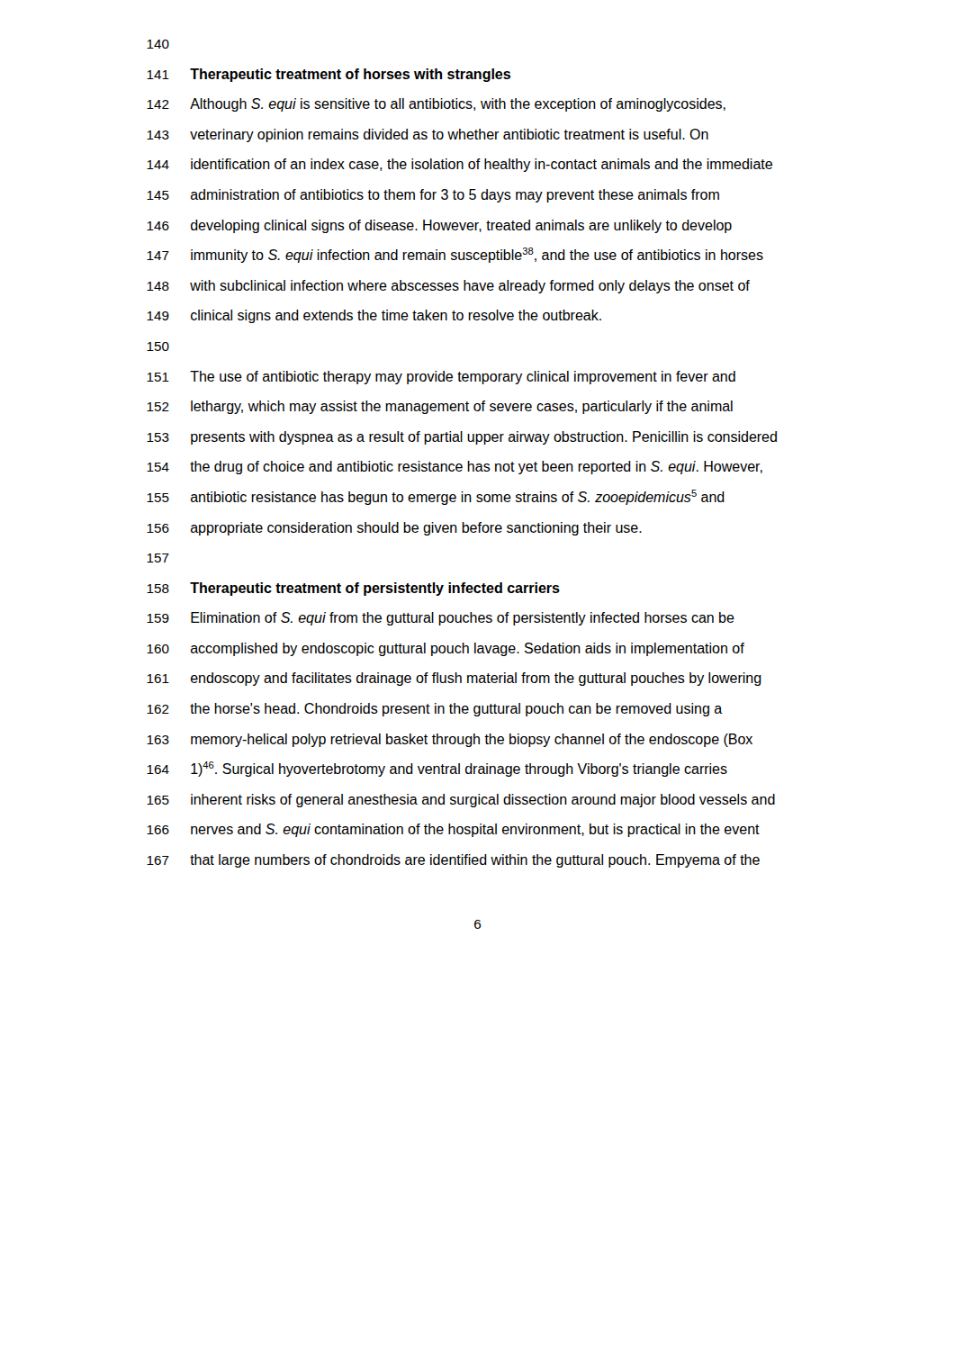140
141
Therapeutic treatment of horses with strangles
142 Although S. equi is sensitive to all antibiotics, with the exception of aminoglycosides,
143 veterinary opinion remains divided as to whether antibiotic treatment is useful. On
144 identification of an index case, the isolation of healthy in-contact animals and the immediate
145 administration of antibiotics to them for 3 to 5 days may prevent these animals from
146 developing clinical signs of disease. However, treated animals are unlikely to develop
147 immunity to S. equi infection and remain susceptible38, and the use of antibiotics in horses
148 with subclinical infection where abscesses have already formed only delays the onset of
149 clinical signs and extends the time taken to resolve the outbreak.
150
151 The use of antibiotic therapy may provide temporary clinical improvement in fever and
152 lethargy, which may assist the management of severe cases, particularly if the animal
153 presents with dyspnea as a result of partial upper airway obstruction. Penicillin is considered
154 the drug of choice and antibiotic resistance has not yet been reported in S. equi. However,
155 antibiotic resistance has begun to emerge in some strains of S. zooepidemicus5 and
156 appropriate consideration should be given before sanctioning their use.
157
158
Therapeutic treatment of persistently infected carriers
159 Elimination of S. equi from the guttural pouches of persistently infected horses can be
160 accomplished by endoscopic guttural pouch lavage. Sedation aids in implementation of
161 endoscopy and facilitates drainage of flush material from the guttural pouches by lowering
162 the horse's head. Chondroids present in the guttural pouch can be removed using a
163 memory-helical polyp retrieval basket through the biopsy channel of the endoscope (Box
1641)46. Surgical hyovertebrotomy and ventral drainage through Viborg's triangle carries
165 inherent risks of general anesthesia and surgical dissection around major blood vessels and
166 nerves and S. equi contamination of the hospital environment, but is practical in the event
167 that large numbers of chondroids are identified within the guttural pouch. Empyema of the
6